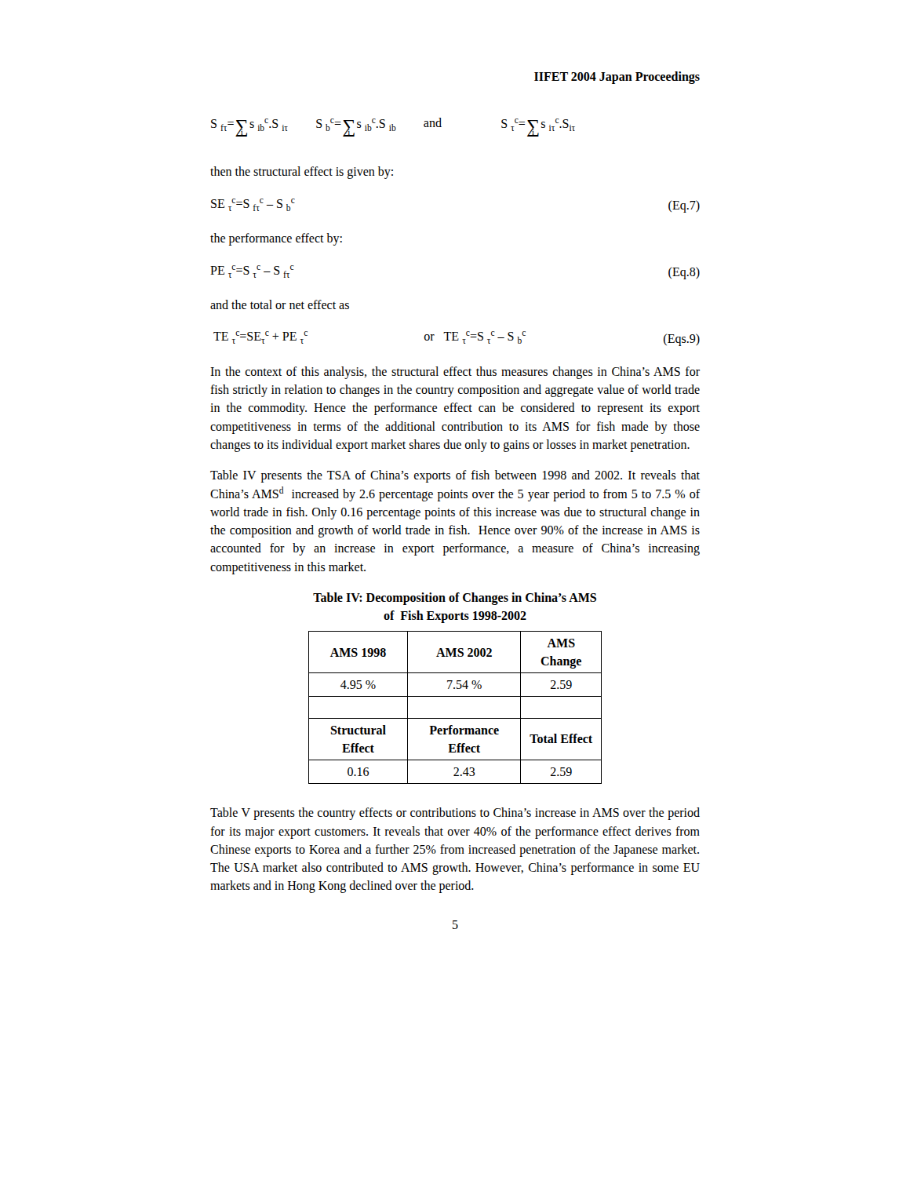IIFET 2004 Japan Proceedings
S fτ=∑is ibc.S iτ S bc=∑is ibc.S ib and S τc=∑is iτc.Siτ
then the structural effect is given by:
SE τc=S fτc – S bc (Eq.7)
the performance effect by:
PE τc=S τc – S fτc (Eq.8)
and the total or net effect as
TE τc=SEτc + PE τc or TE τc=S τc – S bc (Eqs.9)
In the context of this analysis, the structural effect thus measures changes in China’s AMS for fish strictly in relation to changes in the country composition and aggregate value of world trade in the commodity. Hence the performance effect can be considered to represent its export competitiveness in terms of the additional contribution to its AMS for fish made by those changes to its individual export market shares due only to gains or losses in market penetration.
Table IV presents the TSA of China’s exports of fish between 1998 and 2002. It reveals that China’s AMSd increased by 2.6 percentage points over the 5 year period to from 5 to 7.5 % of world trade in fish. Only 0.16 percentage points of this increase was due to structural change in the composition and growth of world trade in fish. Hence over 90% of the increase in AMS is accounted for by an increase in export performance, a measure of China’s increasing competitiveness in this market.
Table IV: Decomposition of Changes in China’s AMS of Fish Exports 1998-2002
| AMS 1998 | AMS 2002 | AMS Change |
| --- | --- | --- |
| 4.95 % | 7.54 % | 2.59 |
| Structural Effect | Performance Effect | Total Effect |
| 0.16 | 2.43 | 2.59 |
Table V presents the country effects or contributions to China’s increase in AMS over the period for its major export customers. It reveals that over 40% of the performance effect derives from Chinese exports to Korea and a further 25% from increased penetration of the Japanese market. The USA market also contributed to AMS growth. However, China’s performance in some EU markets and in Hong Kong declined over the period.
5